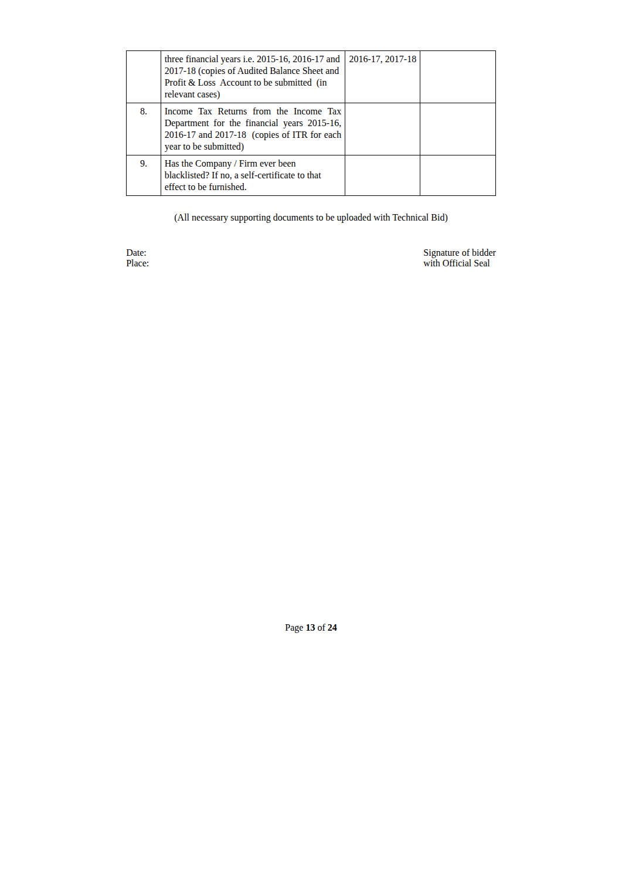| | three financial years i.e. 2015-16, 2016-17 and 2017-18 (copies of Audited Balance Sheet and Profit & Loss Account to be submitted (in relevant cases) | 2016-17, 2017-18 | |
| 8. | Income Tax Returns from the Income Tax Department for the financial years 2015-16, 2016-17 and 2017-18 (copies of ITR for each year to be submitted) | | |
| 9. | Has the Company / Firm ever been blacklisted? If no, a self-certificate to that effect to be furnished. | | |
(All necessary supporting documents to be uploaded with Technical Bid)
Date:
Place:
Signature of bidder
with Official Seal
Page 13 of 24